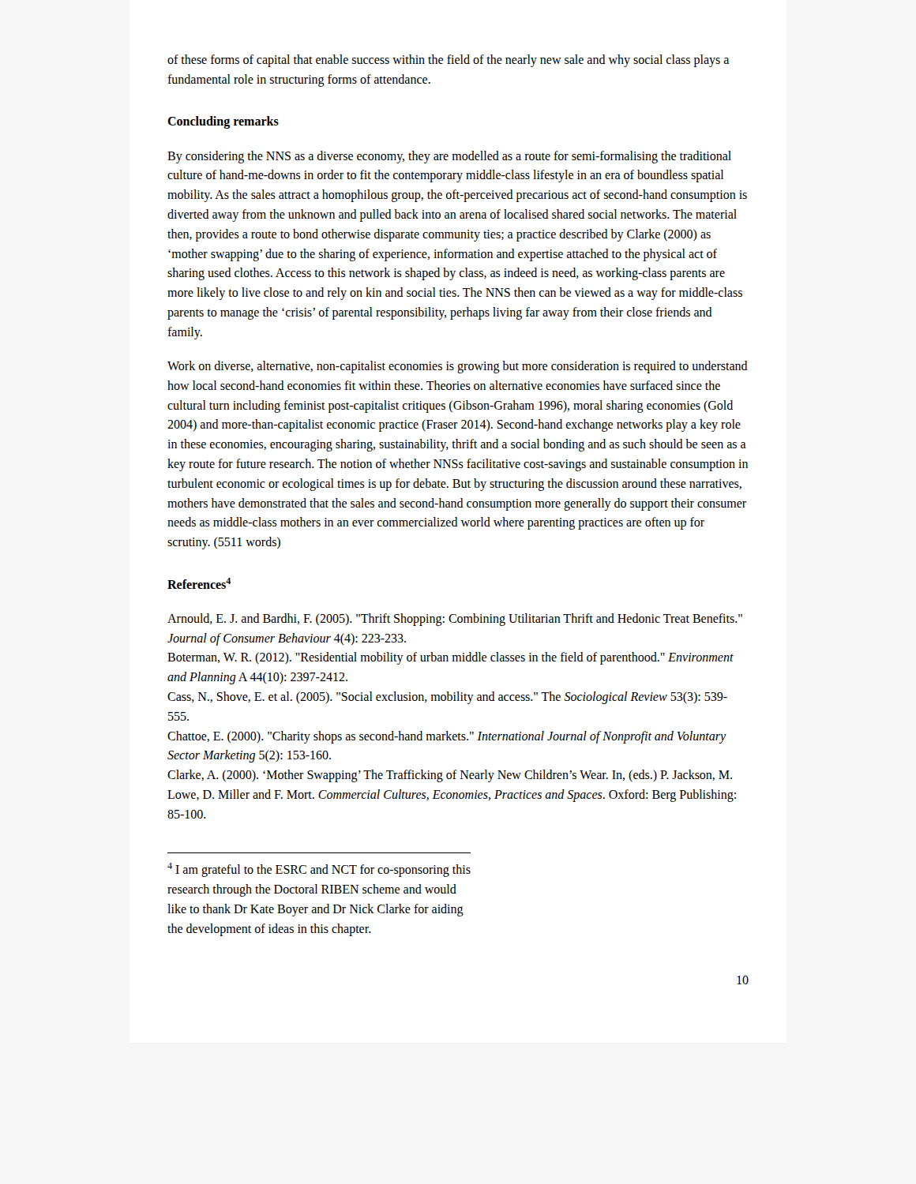of these forms of capital that enable success within the field of the nearly new sale and why social class plays a fundamental role in structuring forms of attendance.
Concluding remarks
By considering the NNS as a diverse economy, they are modelled as a route for semi-formalising the traditional culture of hand-me-downs in order to fit the contemporary middle-class lifestyle in an era of boundless spatial mobility. As the sales attract a homophilous group, the oft-perceived precarious act of second-hand consumption is diverted away from the unknown and pulled back into an arena of localised shared social networks. The material then, provides a route to bond otherwise disparate community ties; a practice described by Clarke (2000) as ‘mother swapping’ due to the sharing of experience, information and expertise attached to the physical act of sharing used clothes. Access to this network is shaped by class, as indeed is need, as working-class parents are more likely to live close to and rely on kin and social ties. The NNS then can be viewed as a way for middle-class parents to manage the ‘crisis’ of parental responsibility, perhaps living far away from their close friends and family.
Work on diverse, alternative, non-capitalist economies is growing but more consideration is required to understand how local second-hand economies fit within these. Theories on alternative economies have surfaced since the cultural turn including feminist post-capitalist critiques (Gibson-Graham 1996), moral sharing economies (Gold 2004) and more-than-capitalist economic practice (Fraser 2014). Second-hand exchange networks play a key role in these economies, encouraging sharing, sustainability, thrift and a social bonding and as such should be seen as a key route for future research. The notion of whether NNSs facilitative cost-savings and sustainable consumption in turbulent economic or ecological times is up for debate. But by structuring the discussion around these narratives, mothers have demonstrated that the sales and second-hand consumption more generally do support their consumer needs as middle-class mothers in an ever commercialized world where parenting practices are often up for scrutiny. (5511 words)
References4
Arnould, E. J. and Bardhi, F. (2005). "Thrift Shopping: Combining Utilitarian Thrift and Hedonic Treat Benefits." Journal of Consumer Behaviour 4(4): 223-233.
Boterman, W. R. (2012). "Residential mobility of urban middle classes in the field of parenthood." Environment and Planning A 44(10): 2397-2412.
Cass, N., Shove, E. et al. (2005). "Social exclusion, mobility and access." The Sociological Review 53(3): 539-555.
Chattoe, E. (2000). "Charity shops as second-hand markets." International Journal of Nonprofit and Voluntary Sector Marketing 5(2): 153-160.
Clarke, A. (2000). ‘Mother Swapping’ The Trafficking of Nearly New Children’s Wear. In, (eds.) P. Jackson, M. Lowe, D. Miller and F. Mort. Commercial Cultures, Economies, Practices and Spaces. Oxford: Berg Publishing: 85-100.
4 I am grateful to the ESRC and NCT for co-sponsoring this research through the Doctoral RIBEN scheme and would like to thank Dr Kate Boyer and Dr Nick Clarke for aiding the development of ideas in this chapter.
10